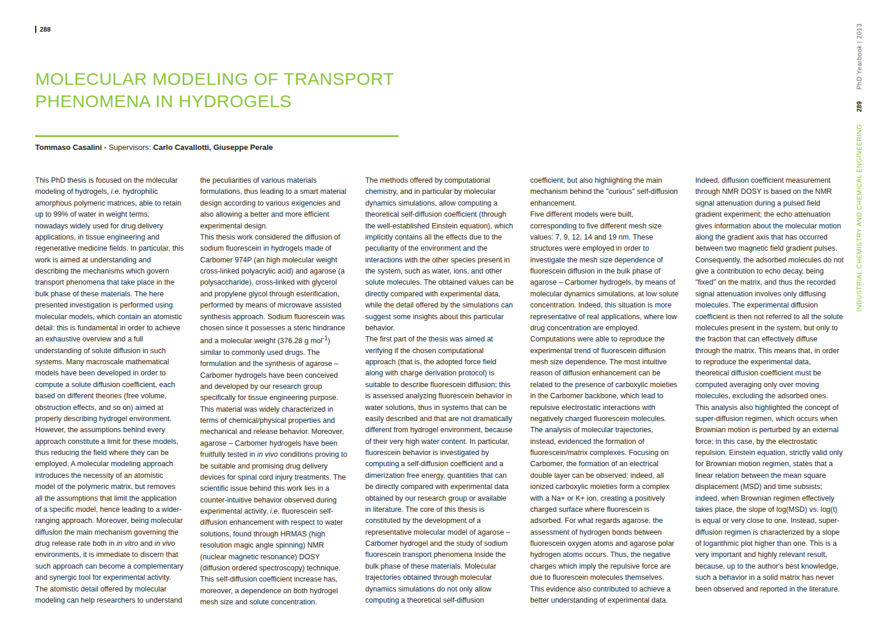288
Molecular modeling of transport phenomena in hydrogels
Tommaso Casalini - Supervisors: Carlo Cavallotti, Giuseppe Perale
This PhD thesis is focused on the molecular modeling of hydrogels, i.e. hydrophilic amorphous polymeric matrices, able to retain up to 99% of water in weight terms, nowadays widely used for drug delivery applications, in tissue engineering and regenerative medicine fields. In particular, this work is aimed at understanding and describing the mechanisms which govern transport phenomena that take place in the bulk phase of these materials. The here presented investigation is performed using molecular models, which contain an atomistic detail: this is fundamental in order to achieve an exhaustive overview and a full understanding of solute diffusion in such systems. Many macroscale mathematical models have been developed in order to compute a solute diffusion coefficient, each based on different theories (free volume, obstruction effects, and so on) aimed at properly describing hydrogel environment. However, the assumptions behind every approach constitute a limit for these models, thus reducing the field where they can be employed. A molecular modeling approach introduces the necessity of an atomistic model of the polymeric matrix, but removes all the assumptions that limit the application of a specific model, hence leading to a wider-ranging approach. Moreover, being molecular diffusion the main mechanism governing the drug release rate both in in vitro and in vivo environments, it is immediate to discern that such approach can become a complementary and synergic tool for experimental activity. The atomistic detail offered by molecular modeling can help researchers to understand the peculiarities of various materials formulations, thus leading to a smart material design according to various exigencies and also allowing a better and more efficient experimental design.
This thesis work considered the diffusion of sodium fluorescein in hydrogels made of Carbomer 974P (an high molecular weight cross-linked polyacrylic acid) and agarose (a polysaccharide), cross-linked with glycerol and propylene glycol through esterification, performed by means of microwave assisted synthesis approach. Sodium fluorescein was chosen since it possesses a steric hindrance and a molecular weight (376.28 g mol-1) similar to commonly used drugs. The formulation and the synthesis of agarose – Carbomer hydrogels have been conceived and developed by our research group specifically for tissue engineering purpose. This material was widely characterized in terms of chemical/physical properties and mechanical and release behavior. Moreover, agarose – Carbomer hydrogels have been fruitfully tested in in vivo conditions proving to be suitable and promising drug delivery devices for spinal cord injury treatments. The scientific issue behind this work lies in a counter-intuitive behavior observed during experimental activity, i.e. fluorescein self-diffusion enhancement with respect to water solutions, found through HRMAS (high resolution magic angle spinning) NMR (nuclear magnetic resonance) DOSY (diffusion ordered spectroscopy) technique. This self-diffusion coefficient increase has, moreover, a dependence on both hydrogel mesh size and solute concentration.
The methods offered by computational chemistry, and in particular by molecular dynamics simulations, allow computing a theoretical self-diffusion coefficient (through the well-established Einstein equation), which implicitly contains all the effects due to the peculiarity of the environment and the interactions with the other species present in the system, such as water, ions, and other solute molecules. The obtained values can be directly compared with experimental data, while the detail offered by the simulations can suggest some insights about this particular behavior.
The first part of the thesis was aimed at verifying if the chosen computational approach (that is, the adopted force field along with charge derivation protocol) is suitable to describe fluorescein diffusion; this is assessed analyzing fluorescein behavior in water solutions, thus in systems that can be easily described and that are not dramatically different from hydrogel environment, because of their very high water content. In particular, fluorescein behavior is investigated by computing a self-diffusion coefficient and a dimerization free energy, quantities that can be directly compared with experimental data obtained by our research group or available in literature. The core of this thesis is constituted by the development of a representative molecular model of agarose – Carbomer hydrogel and the study of sodium fluorescein transport phenomena inside the bulk phase of these materials. Molecular trajectories obtained through molecular dynamics simulations do not only allow computing a theoretical self-diffusion coefficient, but also highlighting the main mechanism behind the "curious" self-diffusion enhancement.
Five different models were built, corresponding to five different mesh size values: 7, 9, 12, 14 and 19 nm. These structures were employed in order to investigate the mesh size dependence of fluorescein diffusion in the bulk phase of agarose – Carbomer hydrogels, by means of molecular dynamics simulations, at low solute concentration. Indeed, this situation is more representative of real applications, where low drug concentration are employed.
Computations were able to reproduce the experimental trend of fluorescein diffusion mesh size dependence. The most intuitive reason of diffusion enhancement can be related to the presence of carboxylic moieties in the Carbomer backbone, which lead to repulsive electrostatic interactions with negatively charged fluorescein molecules. The analysis of molecular trajectories, instead, evidenced the formation of fluorescein/matrix complexes. Focusing on Carbomer, the formation of an electrical double layer can be observed: indeed, all ionized carboxylic moieties form a complex with a Na+ or K+ ion, creating a positively charged surface where fluorescein is adsorbed. For what regards agarose, the assessment of hydrogen bonds between fluorescein oxygen atoms and agarose polar hydrogen atoms occurs. Thus, the negative charges which imply the repulsive force are due to fluorescein molecules themselves.
This evidence also contributed to achieve a better understanding of experimental data. Indeed, diffusion coefficient measurement through NMR DOSY is based on the NMR signal attenuation during a pulsed field gradient experiment; the echo attenuation gives information about the molecular motion along the gradient axis that has occurred between two magnetic field gradient pulses. Consequently, the adsorbed molecules do not give a contribution to echo decay, being "fixed" on the matrix, and thus the recorded signal attenuation involves only diffusing molecules. The experimental diffusion coefficient is then not referred to all the solute molecules present in the system, but only to the fraction that can effectively diffuse through the matrix. This means that, in order to reproduce the experimental data, theoretical diffusion coefficient must be computed averaging only over moving molecules, excluding the adsorbed ones.
This analysis also highlighted the concept of super-diffusion regimen, which occurs when Brownian motion is perturbed by an external force; in this case, by the electrostatic repulsion. Einstein equation, strictly valid only for Brownian motion regimen, states that a linear relation between the mean square displacement (MSD) and time subsists; indeed, when Brownian regimen effectively takes place, the slope of log(MSD) vs. log(t) is equal or very close to one. Instead, super-diffusion regimen is characterized by a slope of logarithmic plot higher than one. This is a very important and highly relevant result, because, up to the author's best knowledge, such a behavior in a solid matrix has never been observed and reported in the literature.
PhD Yearbook | 2013
289
Industrial Chemistry and Chemical Engineering